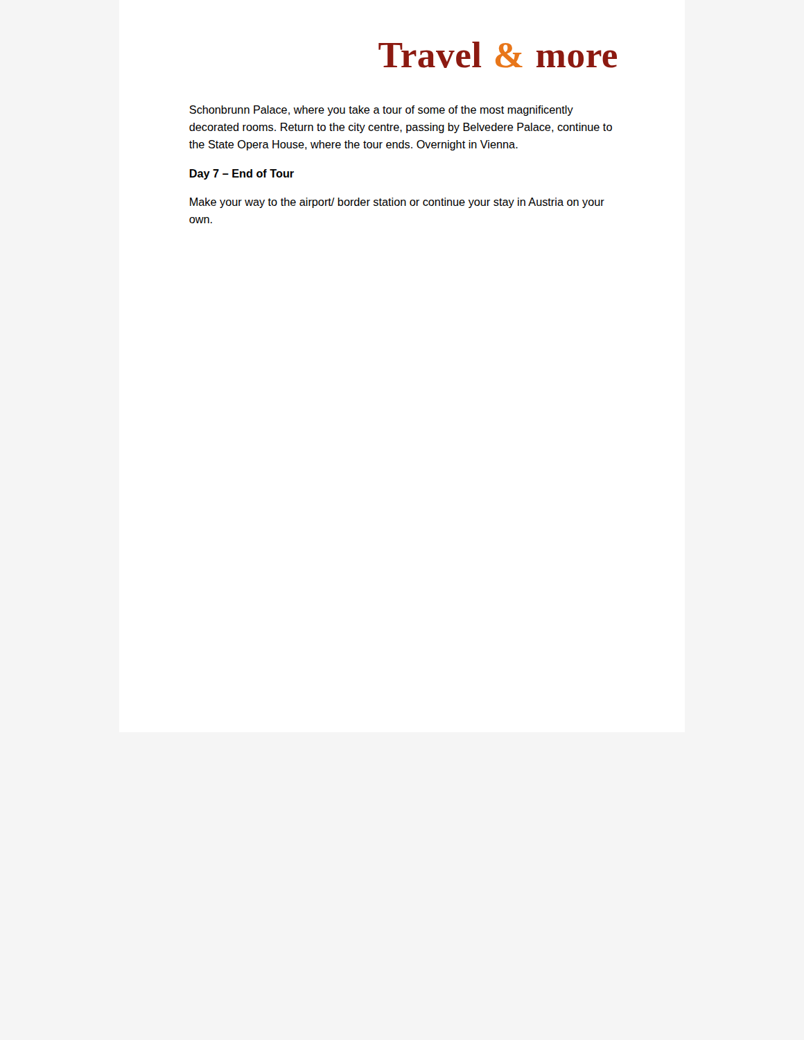Travel & more
Schonbrunn Palace, where you take a tour of some of the most magnificently decorated rooms. Return to the city centre, passing by Belvedere Palace, continue to the State Opera House, where the tour ends. Overnight in Vienna.
Day 7 – End of Tour
Make your way to the airport/ border station or continue your stay in Austria on your own.